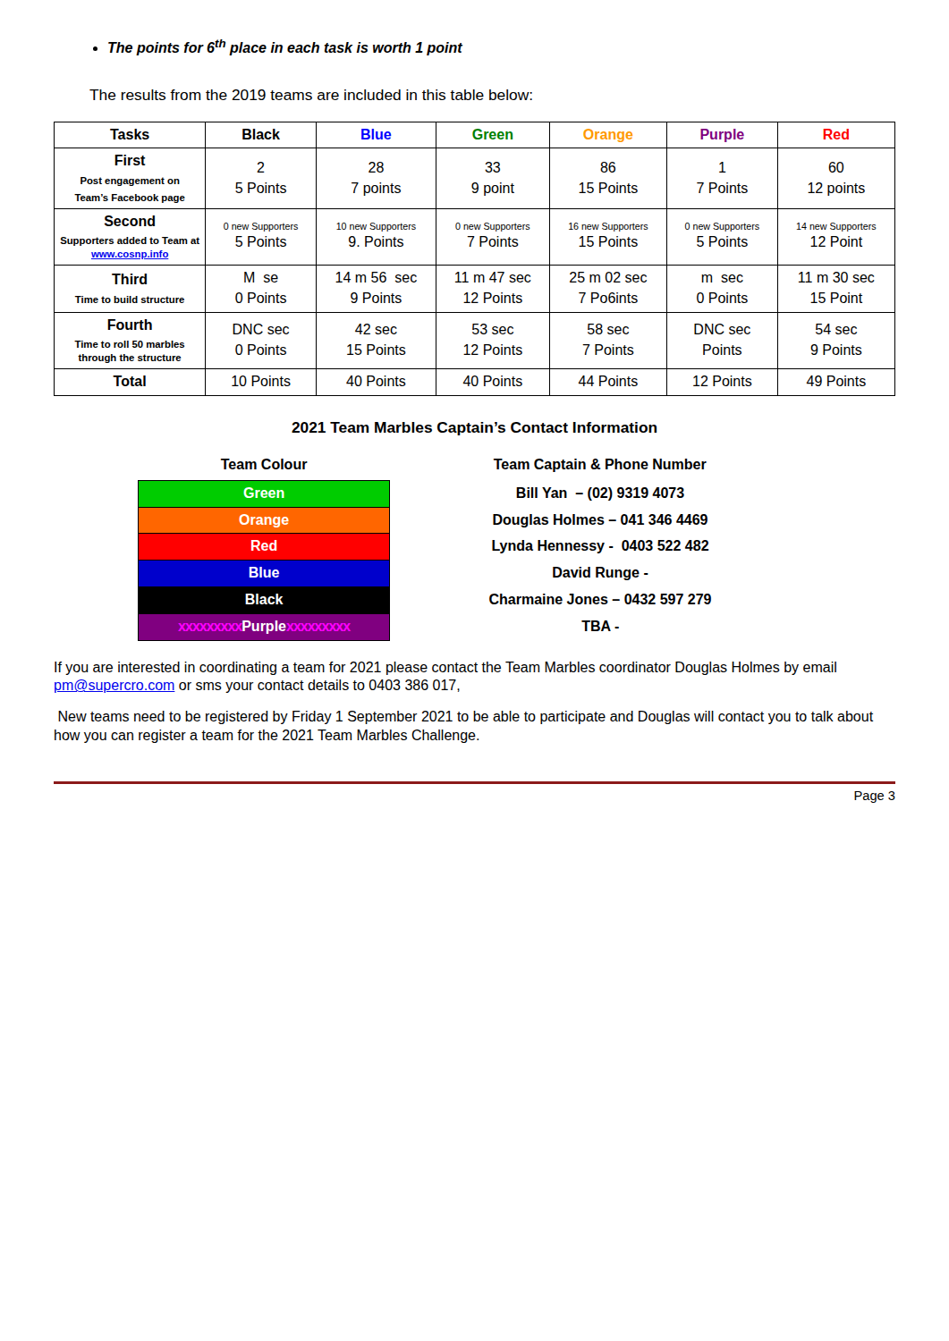The points for 6th place in each task is worth 1 point
The results from the 2019 teams are included in this table below:
| Tasks | Black | Blue | Green | Orange | Purple | Red |
| --- | --- | --- | --- | --- | --- | --- |
| First Post engagement on Team’s Facebook page | 2 5 Points | 28 7 points | 33 9 point | 86 15 Points | 1 7 Points | 60 12 points |
| Second Supporters added to Team at www.cosnp.info | 0 new Supporters 5 Points | 10 new Supporters 9. Points | 0 new Supporters 7 Points | 16 new Supporters 15 Points | 0 new Supporters 5 Points | 14 new Supporters 12 Point |
| Third Time to build structure | M se 0 Points | 14 m 56 sec 9 Points | 11 m 47 sec 12 Points | 25 m 02 sec 7 Po6ints | m sec 0 Points | 11 m 30 sec 15 Point |
| Fourth Time to roll 50 marbles through the structure | DNC sec 0 Points | 42 sec 15 Points | 53 sec 12 Points | 58 sec 7 Points | DNC sec Points | 54 sec 9 Points |
| Total | 10 Points | 40 Points | 40 Points | 44 Points | 12 Points | 49 Points |
2021 Team Marbles Captain’s Contact Information
| Team Colour | Team Captain & Phone Number |
| --- | --- |
| Green | Bill Yan – (02) 9319 4073 |
| Orange | Douglas Holmes – 041 346 4469 |
| Red | Lynda Hennessy - 0403 522 482 |
| Blue | David Runge - |
| Black | Charmaine Jones – 0432 597 279 |
| xxxxxxxxx Purple xxxxxxxxx | TBA - |
If you are interested in coordinating a team for 2021 please contact the Team Marbles coordinator Douglas Holmes by email pm@supercro.com or sms your contact details to 0403 386 017,
New teams need to be registered by Friday 1 September 2021 to be able to participate and Douglas will contact you to talk about how you can register a team for the 2021 Team Marbles Challenge.
Page 3